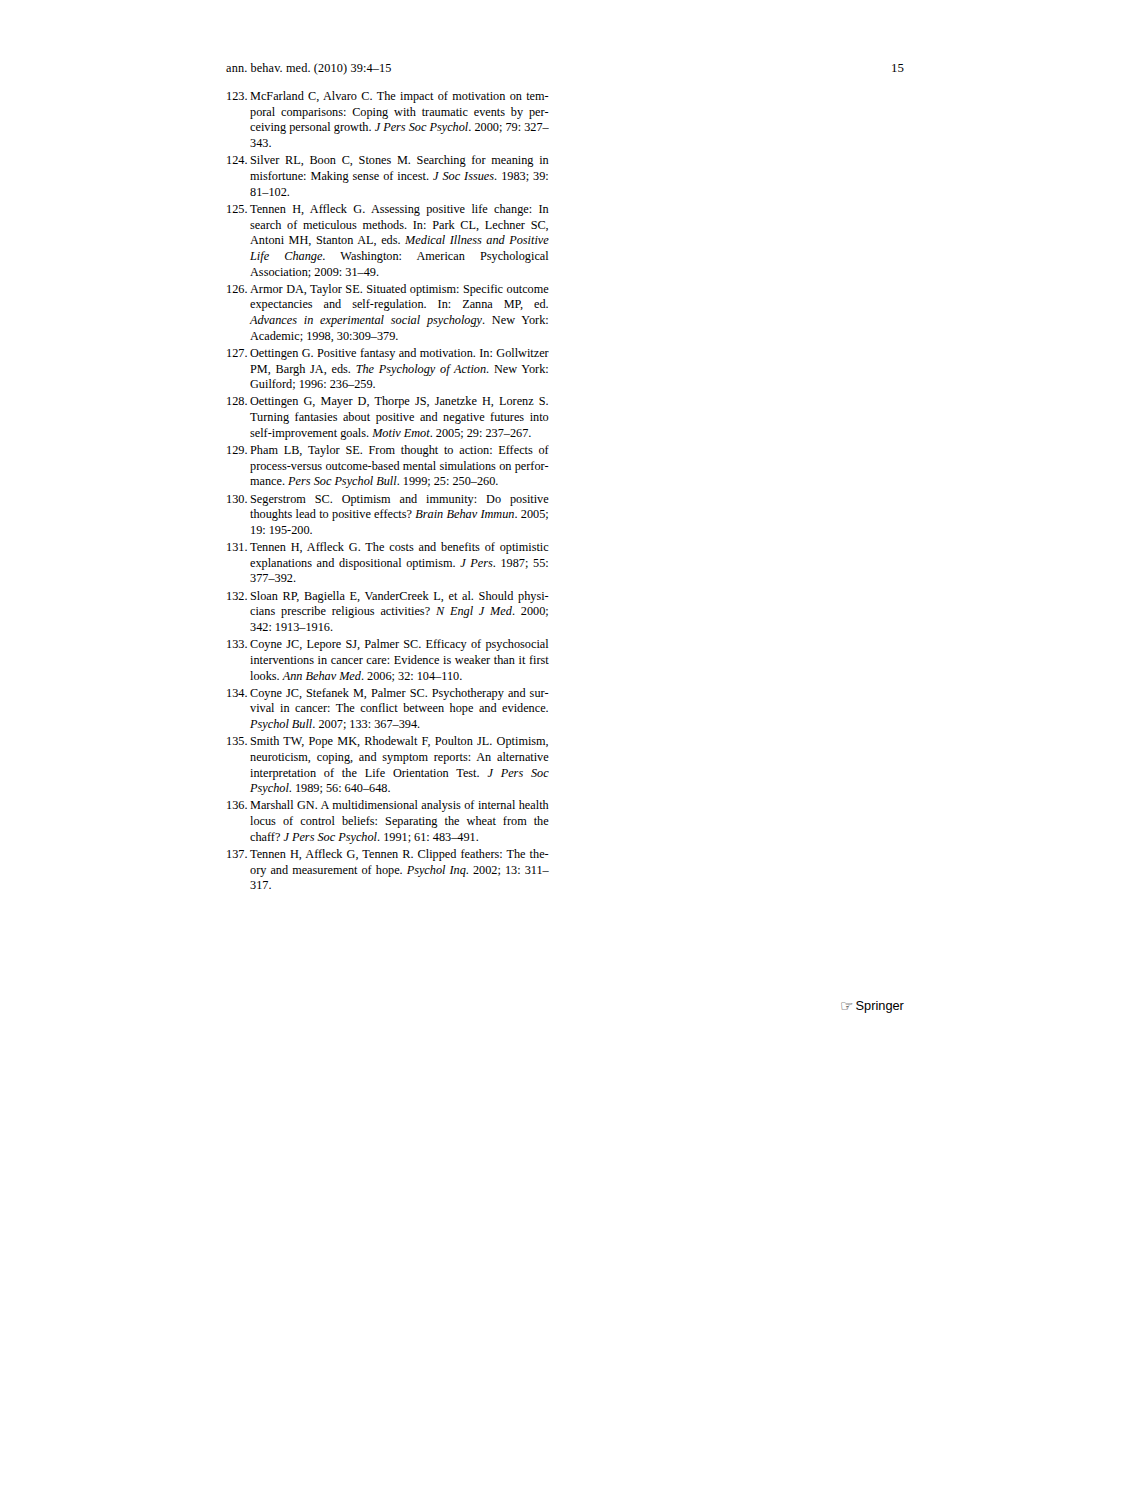ann. behav. med. (2010) 39:4–15 15
123. McFarland C, Alvaro C. The impact of motivation on temporal comparisons: Coping with traumatic events by perceiving personal growth. J Pers Soc Psychol. 2000; 79: 327–343.
124. Silver RL, Boon C, Stones M. Searching for meaning in misfortune: Making sense of incest. J Soc Issues. 1983; 39: 81–102.
125. Tennen H, Affleck G. Assessing positive life change: In search of meticulous methods. In: Park CL, Lechner SC, Antoni MH, Stanton AL, eds. Medical Illness and Positive Life Change. Washington: American Psychological Association; 2009: 31–49.
126. Armor DA, Taylor SE. Situated optimism: Specific outcome expectancies and self-regulation. In: Zanna MP, ed. Advances in experimental social psychology. New York: Academic; 1998, 30:309–379.
127. Oettingen G. Positive fantasy and motivation. In: Gollwitzer PM, Bargh JA, eds. The Psychology of Action. New York: Guilford; 1996: 236–259.
128. Oettingen G, Mayer D, Thorpe JS, Janetzke H, Lorenz S. Turning fantasies about positive and negative futures into self-improvement goals. Motiv Emot. 2005; 29: 237–267.
129. Pham LB, Taylor SE. From thought to action: Effects of process-versus outcome-based mental simulations on performance. Pers Soc Psychol Bull. 1999; 25: 250–260.
130. Segerstrom SC. Optimism and immunity: Do positive thoughts lead to positive effects? Brain Behav Immun. 2005; 19: 195-200.
131. Tennen H, Affleck G. The costs and benefits of optimistic explanations and dispositional optimism. J Pers. 1987; 55: 377–392.
132. Sloan RP, Bagiella E, VanderCreek L, et al. Should physicians prescribe religious activities? N Engl J Med. 2000; 342: 1913–1916.
133. Coyne JC, Lepore SJ, Palmer SC. Efficacy of psychosocial interventions in cancer care: Evidence is weaker than it first looks. Ann Behav Med. 2006; 32: 104–110.
134. Coyne JC, Stefanek M, Palmer SC. Psychotherapy and survival in cancer: The conflict between hope and evidence. Psychol Bull. 2007; 133: 367–394.
135. Smith TW, Pope MK, Rhodewalt F, Poulton JL. Optimism, neuroticism, coping, and symptom reports: An alternative interpretation of the Life Orientation Test. J Pers Soc Psychol. 1989; 56: 640–648.
136. Marshall GN. A multidimensional analysis of internal health locus of control beliefs: Separating the wheat from the chaff? J Pers Soc Psychol. 1991; 61: 483–491.
137. Tennen H, Affleck G, Tennen R. Clipped feathers: The theory and measurement of hope. Psychol Inq. 2002; 13: 311–317.
☞Springer